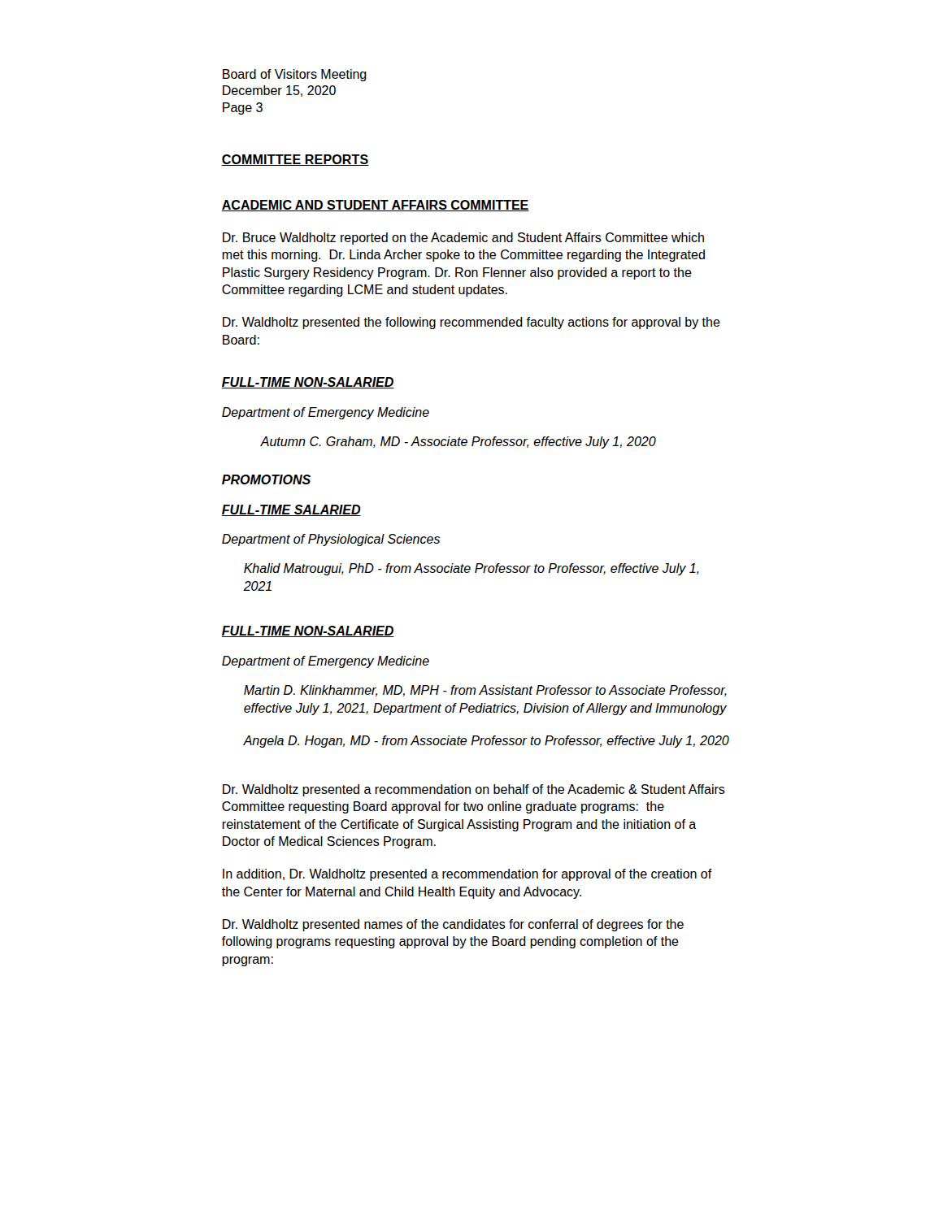Board of Visitors Meeting
December 15, 2020
Page 3
COMMITTEE REPORTS
ACADEMIC AND STUDENT AFFAIRS COMMITTEE
Dr. Bruce Waldholtz reported on the Academic and Student Affairs Committee which met this morning. Dr. Linda Archer spoke to the Committee regarding the Integrated Plastic Surgery Residency Program. Dr. Ron Flenner also provided a report to the Committee regarding LCME and student updates.
Dr. Waldholtz presented the following recommended faculty actions for approval by the Board:
FULL-TIME NON-SALARIED
Department of Emergency Medicine
Autumn C. Graham, MD - Associate Professor, effective July 1, 2020
PROMOTIONS
FULL-TIME SALARIED
Department of Physiological Sciences
Khalid Matrougui, PhD - from Associate Professor to Professor, effective July 1, 2021
FULL-TIME NON-SALARIED
Department of Emergency Medicine
Martin D. Klinkhammer, MD, MPH - from Assistant Professor to Associate Professor, effective July 1, 2021, Department of Pediatrics, Division of Allergy and Immunology
Angela D. Hogan, MD - from Associate Professor to Professor, effective July 1, 2020
Dr. Waldholtz presented a recommendation on behalf of the Academic & Student Affairs Committee requesting Board approval for two online graduate programs: the reinstatement of the Certificate of Surgical Assisting Program and the initiation of a Doctor of Medical Sciences Program.
In addition, Dr. Waldholtz presented a recommendation for approval of the creation of the Center for Maternal and Child Health Equity and Advocacy.
Dr. Waldholtz presented names of the candidates for conferral of degrees for the following programs requesting approval by the Board pending completion of the program: